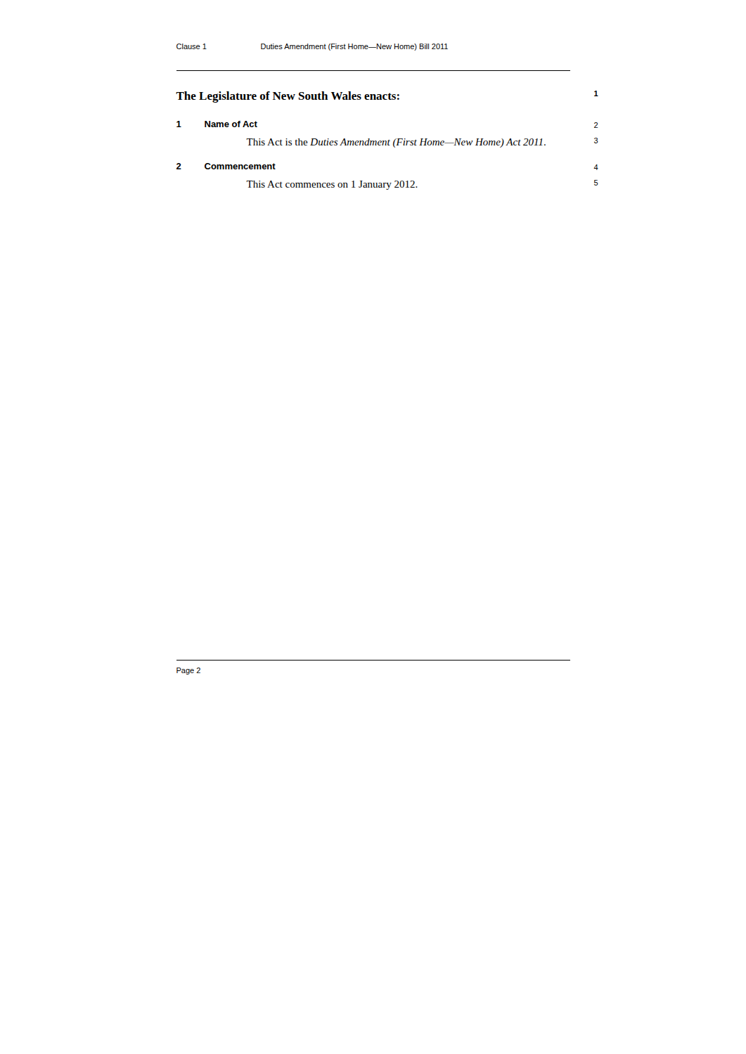Clause 1
Duties Amendment (First Home—New Home) Bill 2011
The Legislature of New South Wales enacts:1
1
Name of Act
This Act is the Duties Amendment (First Home—New Home) Act 2011. 2 3
2
Commencement
This Act commences on 1 January 2012. 4 5
Page 2